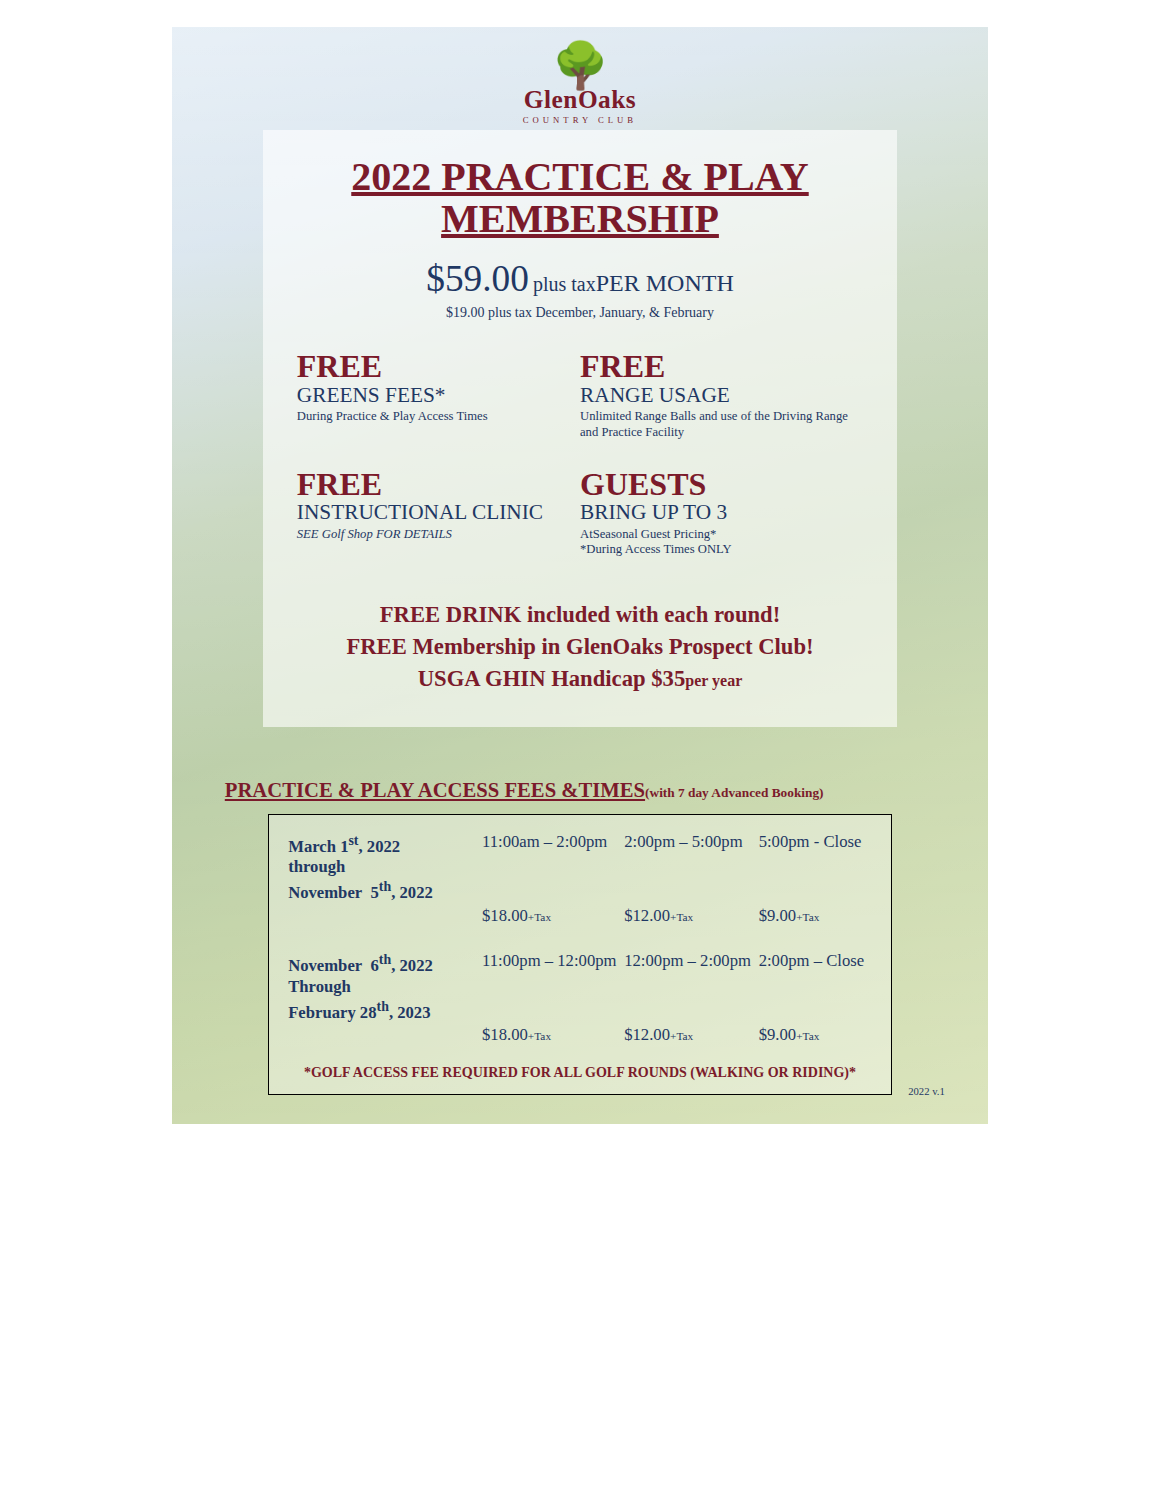🌳 GlenOaks COUNTRY CLUB
2022 PRACTICE & PLAY
MEMBERSHIP
$59.00 plus tax PER MONTH
$19.00 plus tax December, January, & February
| FREE GREENS FEES* During Practice & Play Access Times | FREE RANGE USAGE Unlimited Range Balls and use of the Driving Range and Practice Facility |
| FREE INSTRUCTIONAL CLINIC SEE Golf Shop FOR DETAILS | GUESTS BRING UP TO 3 AtSeasonal Guest Pricing* *During Access Times ONLY |
FREE DRINK included with each round!
FREE Membership in GlenOaks Prospect Club!
USGA GHIN Handicap $35per year
PRACTICE & PLAY ACCESS FEES &TIMES(with 7 day Advanced Booking)
| March 1 st , 2022 through November 5 th , 2022 | 11:00am – 2:00pm | 2:00pm – 5:00pm | 5:00pm - Close |
| | $18.00 +Tax | $12.00 +Tax | $9.00 +Tax |
| November 6 th , 2022 Through February 28 th , 2023 | 11:00pm – 12:00pm | 12:00pm – 2:00pm | 2:00pm – Close |
| | $18.00 +Tax | $12.00 +Tax | $9.00 +Tax |
*GOLF ACCESS FEE REQUIRED FOR ALL GOLF ROUNDS (WALKING OR RIDING)*
2022 v.1